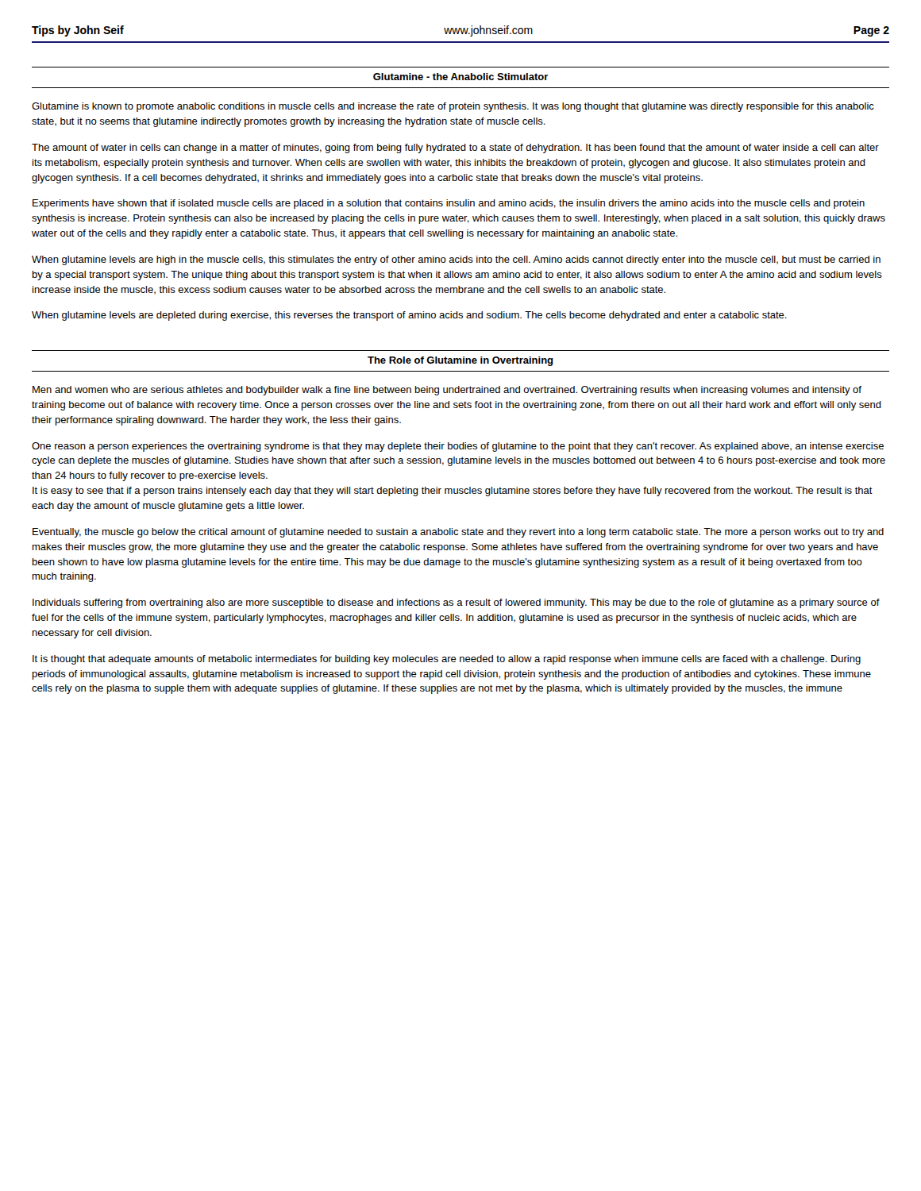Tips by John Seif www.johnseif.com Page 2
Glutamine - the Anabolic Stimulator
Glutamine is known to promote anabolic conditions in muscle cells and increase the rate of protein synthesis. It was long thought that glutamine was directly responsible for this anabolic state, but it no seems that glutamine indirectly promotes growth by increasing the hydration state of muscle cells.
The amount of water in cells can change in a matter of minutes, going from being fully hydrated to a state of dehydration. It has been found that the amount of water inside a cell can alter its metabolism, especially protein synthesis and turnover. When cells are swollen with water, this inhibits the breakdown of protein, glycogen and glucose. It also stimulates protein and glycogen synthesis. If a cell becomes dehydrated, it shrinks and immediately goes into a carbolic state that breaks down the muscle's vital proteins.
Experiments have shown that if isolated muscle cells are placed in a solution that contains insulin and amino acids, the insulin drivers the amino acids into the muscle cells and protein synthesis is increase. Protein synthesis can also be increased by placing the cells in pure water, which causes them to swell. Interestingly, when placed in a salt solution, this quickly draws water out of the cells and they rapidly enter a catabolic state. Thus, it appears that cell swelling is necessary for maintaining an anabolic state.
When glutamine levels are high in the muscle cells, this stimulates the entry of other amino acids into the cell. Amino acids cannot directly enter into the muscle cell, but must be carried in by a special transport system. The unique thing about this transport system is that when it allows am amino acid to enter, it also allows sodium to enter A the amino acid and sodium levels increase inside the muscle, this excess sodium causes water to be absorbed across the membrane and the cell swells to an anabolic state.
When glutamine levels are depleted during exercise, this reverses the transport of amino acids and sodium. The cells become dehydrated and enter a catabolic state.
The Role of Glutamine in Overtraining
Men and women who are serious athletes and bodybuilder walk a fine line between being undertrained and overtrained. Overtraining results when increasing volumes and intensity of training become out of balance with recovery time. Once a person crosses over the line and sets foot in the overtraining zone, from there on out all their hard work and effort will only send their performance spiraling downward. The harder they work, the less their gains.
One reason a person experiences the overtraining syndrome is that they may deplete their bodies of glutamine to the point that they can't recover. As explained above, an intense exercise cycle can deplete the muscles of glutamine. Studies have shown that after such a session, glutamine levels in the muscles bottomed out between 4 to 6 hours post-exercise and took more than 24 hours to fully recover to pre-exercise levels.
It is easy to see that if a person trains intensely each day that they will start depleting their muscles glutamine stores before they have fully recovered from the workout. The result is that each day the amount of muscle glutamine gets a little lower.
Eventually, the muscle go below the critical amount of glutamine needed to sustain a anabolic state and they revert into a long term catabolic state. The more a person works out to try and makes their muscles grow, the more glutamine they use and the greater the catabolic response. Some athletes have suffered from the overtraining syndrome for over two years and have been shown to have low plasma glutamine levels for the entire time. This may be due damage to the muscle's glutamine synthesizing system as a result of it being overtaxed from too much training.
Individuals suffering from overtraining also are more susceptible to disease and infections as a result of lowered immunity. This may be due to the role of glutamine as a primary source of fuel for the cells of the immune system, particularly lymphocytes, macrophages and killer cells. In addition, glutamine is used as precursor in the synthesis of nucleic acids, which are necessary for cell division.
It is thought that adequate amounts of metabolic intermediates for building key molecules are needed to allow a rapid response when immune cells are faced with a challenge. During periods of immunological assaults, glutamine metabolism is increased to support the rapid cell division, protein synthesis and the production of antibodies and cytokines. These immune cells rely on the plasma to supple them with adequate supplies of glutamine. If these supplies are not met by the plasma, which is ultimately provided by the muscles, the immune